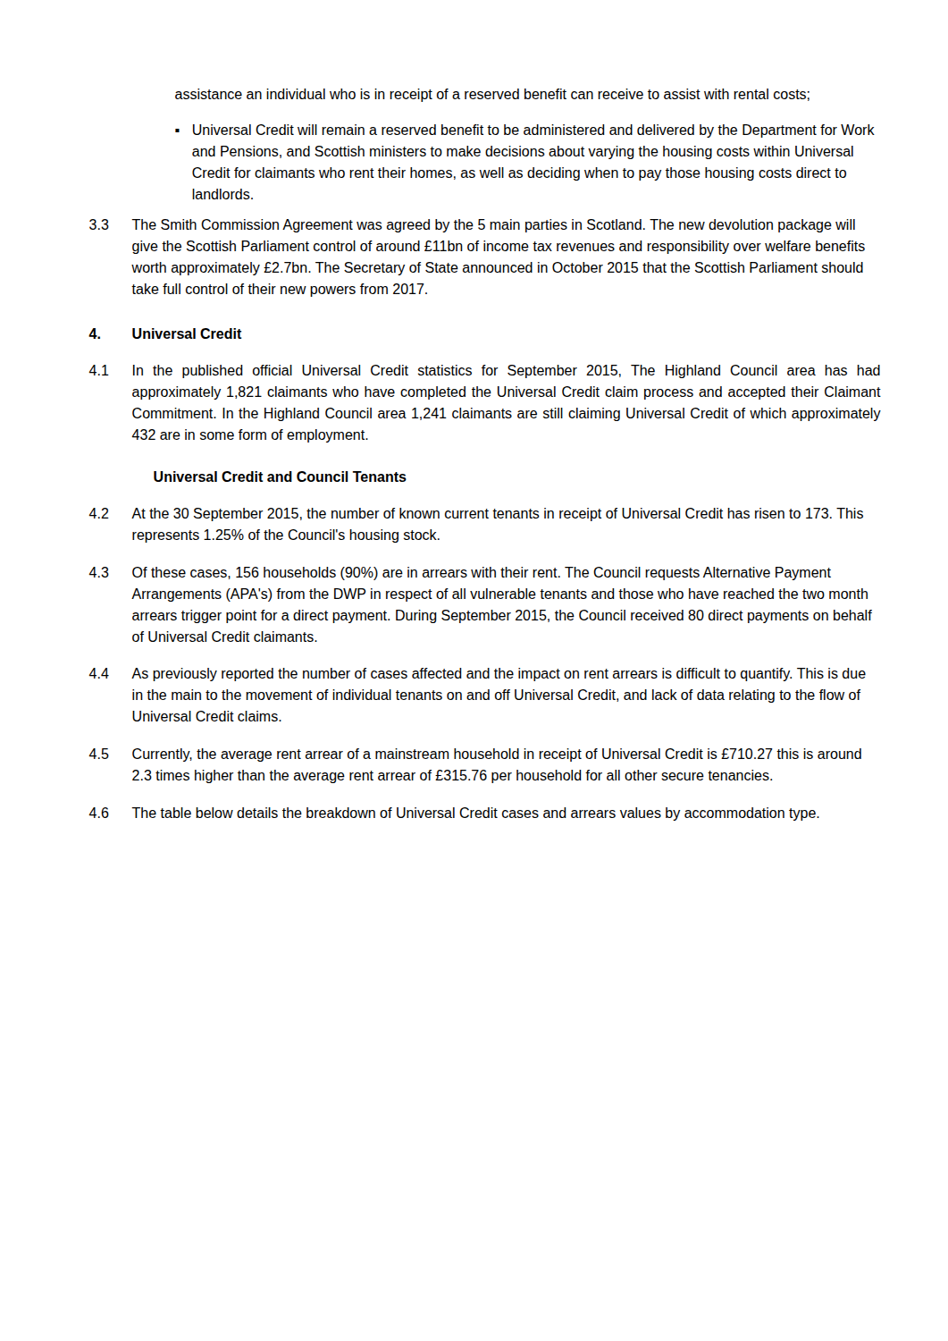assistance an individual who is in receipt of a reserved benefit can receive to assist with rental costs;
Universal Credit will remain a reserved benefit to be administered and delivered by the Department for Work and Pensions, and Scottish ministers to make decisions about varying the housing costs within Universal Credit for claimants who rent their homes, as well as deciding when to pay those housing costs direct to landlords.
3.3
The Smith Commission Agreement was agreed by the 5 main parties in Scotland. The new devolution package will give the Scottish Parliament control of around £11bn of income tax revenues and responsibility over welfare benefits worth approximately £2.7bn. The Secretary of State announced in October 2015 that the Scottish Parliament should take full control of their new powers from 2017.
4. Universal Credit
4.1
In the published official Universal Credit statistics for September 2015, The Highland Council area has had approximately 1,821 claimants who have completed the Universal Credit claim process and accepted their Claimant Commitment. In the Highland Council area 1,241 claimants are still claiming Universal Credit of which approximately 432 are in some form of employment.
Universal Credit and Council Tenants
4.2
At the 30 September 2015, the number of known current tenants in receipt of Universal Credit has risen to 173. This represents 1.25% of the Council's housing stock.
4.3
Of these cases, 156 households (90%) are in arrears with their rent. The Council requests Alternative Payment Arrangements (APA's) from the DWP in respect of all vulnerable tenants and those who have reached the two month arrears trigger point for a direct payment. During September 2015, the Council received 80 direct payments on behalf of Universal Credit claimants.
4.4
As previously reported the number of cases affected and the impact on rent arrears is difficult to quantify. This is due in the main to the movement of individual tenants on and off Universal Credit, and lack of data relating to the flow of Universal Credit claims.
4.5
Currently, the average rent arrear of a mainstream household in receipt of Universal Credit is £710.27 this is around 2.3 times higher than the average rent arrear of £315.76 per household for all other secure tenancies.
4.6
The table below details the breakdown of Universal Credit cases and arrears values by accommodation type.